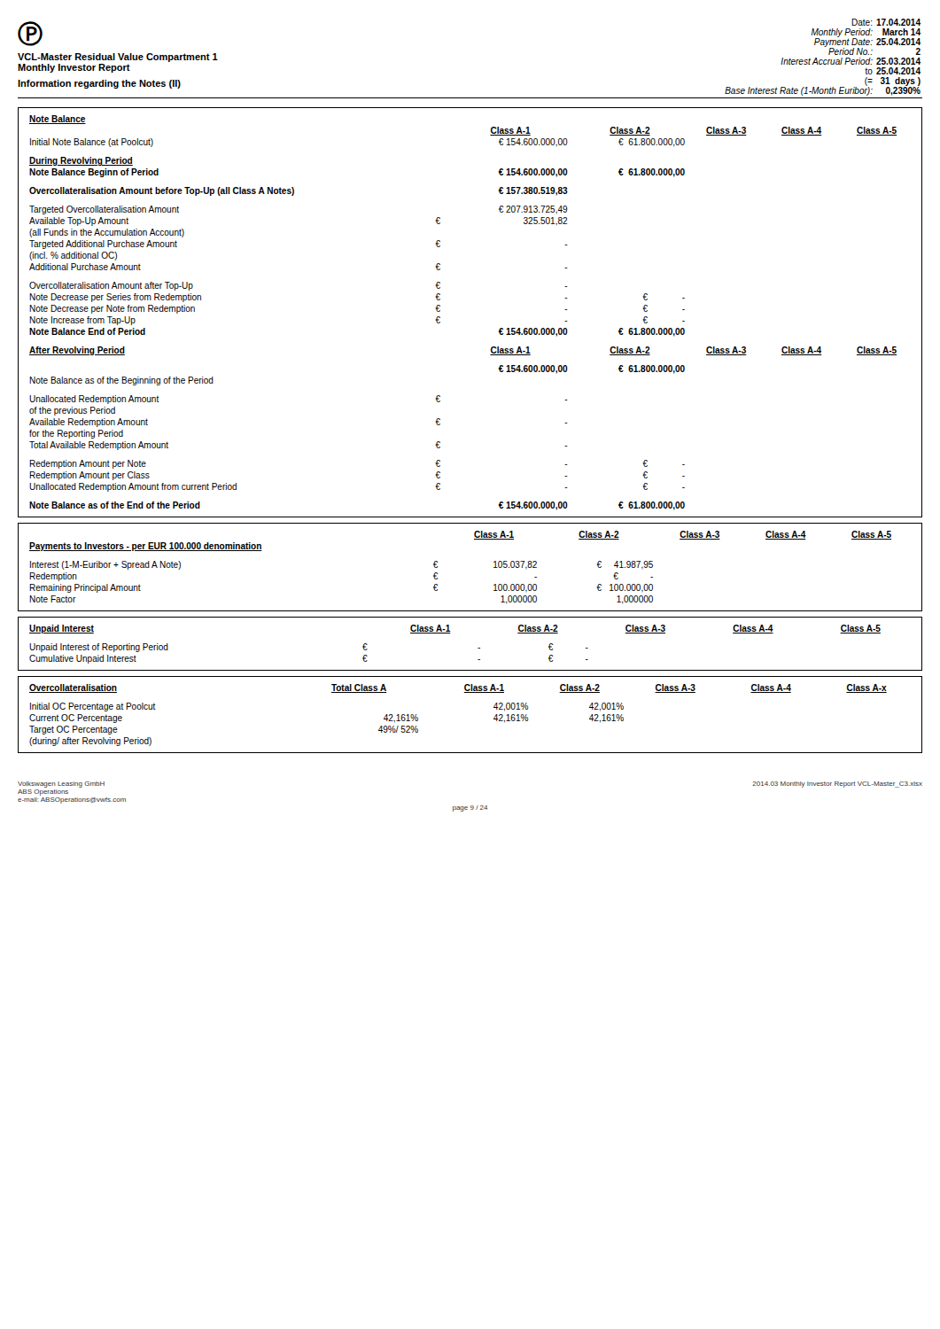Ⓟ
VCL-Master Residual Value Compartment 1
Monthly Investor Report
| Date: | 17.04.2014 |
| Monthly Period: | March 14 |
| Payment Date: | 25.04.2014 |
| Period No.: | 2 |
| Interest Accrual Period: | 25.03.2014 |
| to | 25.04.2014 |
| (= | 31 days ) |
| Base Interest Rate (1-Month Euribor): | 0,2390% |
Information regarding the Notes (II)
| Note Balance | | | | |
| | | | Class A-1 | Class A-2 | Class A-3 | Class A-4 | Class A-5 |
| Initial Note Balance (at Poolcut) | € 154.600.000,00 | € 61.800.000,00 | | | |
| During Revolving Period |
| Note Balance Beginn of Period | € 154.600.000,00 | € 61.800.000,00 | | | |
| Overcollateralisation Amount before Top-Up (all Class A Notes) | € 157.380.519,83 | | | | |
| Targeted Overcollateralisation Amount | € 207.913.725,49 | | | | |
| Available Top-Up Amount | € | 325.501,82 | | | | |
| (all Funds in the Accumulation Account) | | | | | |
| Targeted Additional Purchase Amount | € | - | | | | |
| (incl. % additional OC) | | | | | |
| Additional Purchase Amount | € | - | | | | |
| Overcollateralisation Amount after Top-Up | € | - | | | | |
| Note Decrease per Series from Redemption | € | - | € - | | | |
| Note Decrease per Note from Redemption | € | - | € - | | | |
| Note Increase from Tap-Up | € | - | € - | | | |
| Note Balance End of Period | € 154.600.000,00 | € 61.800.000,00 | | | |
| After Revolving Period | Class A-1 | Class A-2 | Class A-3 | Class A-4 | Class A-5 |
| | € 154.600.000,00 | € 61.800.000,00 | | | |
| Note Balance as of the Beginning of the Period | | | | | |
| Unallocated Redemption Amount | € | - | | | | |
| of the previous Period | | | | | |
| Available Redemption Amount | € | - | | | | |
| for the Reporting Period | | | | | |
| Total Available Redemption Amount | € | - | | | | |
| Redemption Amount per Note | € | - | € - | | | |
| Redemption Amount per Class | € | - | € - | | | |
| Unallocated Redemption Amount from current Period | € | - | € - | | | |
| Note Balance as of the End of the Period | € 154.600.000,00 | € 61.800.000,00 | | | |
| | Class A-1 | Class A-2 | Class A-3 | Class A-4 | Class A-5 |
| Payments to Investors - per EUR 100.000 denomination | | | | | |
| Interest (1-M-Euribor + Spread A Note) | € | 105.037,82 | € 41.987,95 | | | |
| Redemption | € | - | € - | | | |
| Remaining Principal Amount | € | 100.000,00 | € 100.000,00 | | | |
| Note Factor | 1,000000 | 1,000000 | | | |
| Unpaid Interest | Class A-1 | Class A-2 | Class A-3 | Class A-4 | Class A-5 |
| Unpaid Interest of Reporting Period | € | - | € - | | | |
| Cumulative Unpaid Interest | € | - | € - | | | |
| Overcollateralisation | Total Class A | | Class A-1 | Class A-2 | Class A-3 | Class A-4 | Class A-x |
| Initial OC Percentage at Poolcut | | | 42,001% | 42,001% | | | |
| Current OC Percentage | 42,161% | | 42,161% | 42,161% | | | |
| Target OC Percentage | 49%/ 52% | | | | | | |
| (during/ after Revolving Period) | | | | | | | |
Volkswagen Leasing GmbH
ABS Operations
e-mail: ABSOperations@vwfs.com
page 9 / 24
2014.03 Monthly Investor Report VCL-Master_C3.xlsx